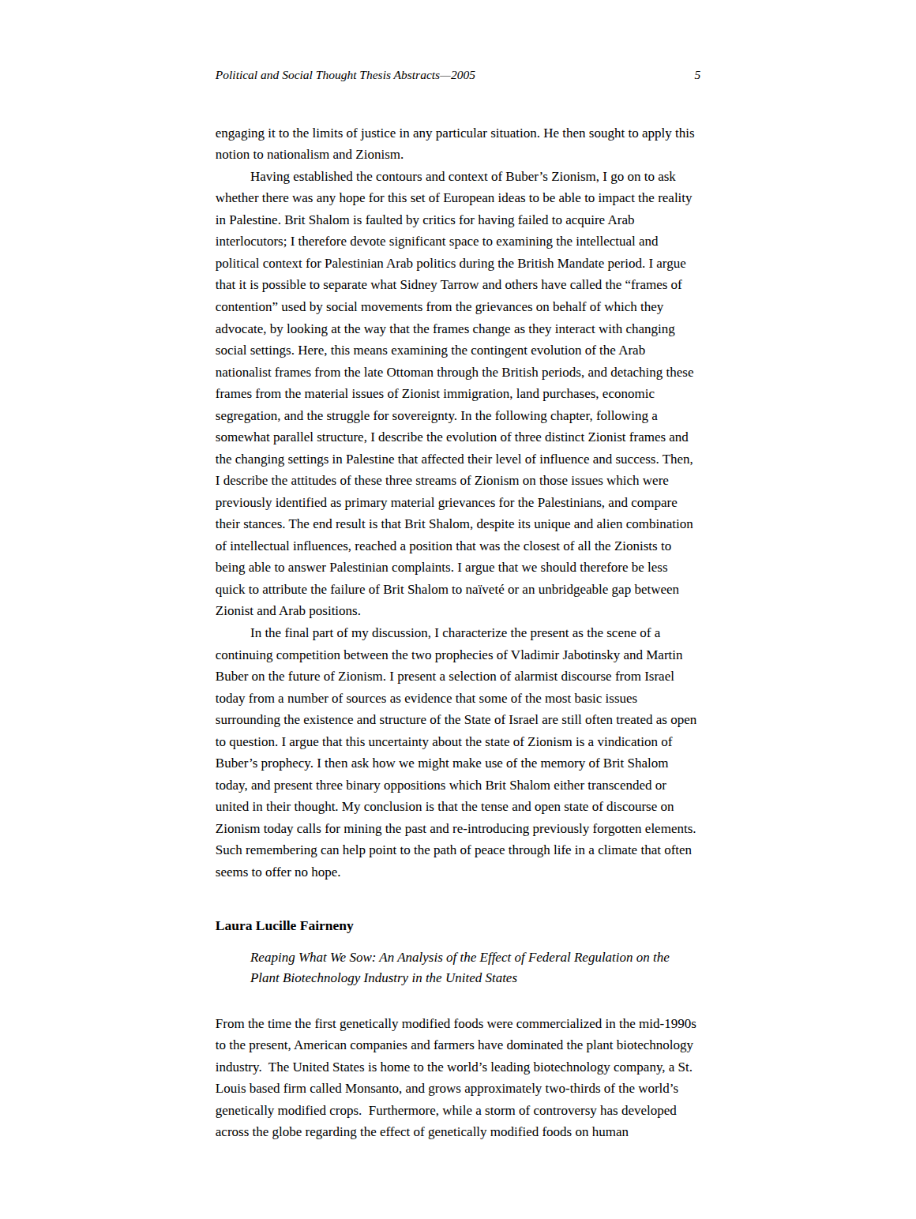Political and Social Thought Thesis Abstracts—2005 5
engaging it to the limits of justice in any particular situation. He then sought to apply this notion to nationalism and Zionism.
Having established the contours and context of Buber’s Zionism, I go on to ask whether there was any hope for this set of European ideas to be able to impact the reality in Palestine. Brit Shalom is faulted by critics for having failed to acquire Arab interlocutors; I therefore devote significant space to examining the intellectual and political context for Palestinian Arab politics during the British Mandate period. I argue that it is possible to separate what Sidney Tarrow and others have called the “frames of contention” used by social movements from the grievances on behalf of which they advocate, by looking at the way that the frames change as they interact with changing social settings. Here, this means examining the contingent evolution of the Arab nationalist frames from the late Ottoman through the British periods, and detaching these frames from the material issues of Zionist immigration, land purchases, economic segregation, and the struggle for sovereignty. In the following chapter, following a somewhat parallel structure, I describe the evolution of three distinct Zionist frames and the changing settings in Palestine that affected their level of influence and success. Then, I describe the attitudes of these three streams of Zionism on those issues which were previously identified as primary material grievances for the Palestinians, and compare their stances. The end result is that Brit Shalom, despite its unique and alien combination of intellectual influences, reached a position that was the closest of all the Zionists to being able to answer Palestinian complaints. I argue that we should therefore be less quick to attribute the failure of Brit Shalom to naïveté or an unbridgeable gap between Zionist and Arab positions.
In the final part of my discussion, I characterize the present as the scene of a continuing competition between the two prophecies of Vladimir Jabotinsky and Martin Buber on the future of Zionism. I present a selection of alarmist discourse from Israel today from a number of sources as evidence that some of the most basic issues surrounding the existence and structure of the State of Israel are still often treated as open to question. I argue that this uncertainty about the state of Zionism is a vindication of Buber’s prophecy. I then ask how we might make use of the memory of Brit Shalom today, and present three binary oppositions which Brit Shalom either transcended or united in their thought. My conclusion is that the tense and open state of discourse on Zionism today calls for mining the past and re-introducing previously forgotten elements. Such remembering can help point to the path of peace through life in a climate that often seems to offer no hope.
Laura Lucille Fairneny
Reaping What We Sow: An Analysis of the Effect of Federal Regulation on the Plant Biotechnology Industry in the United States
From the time the first genetically modified foods were commercialized in the mid-1990s to the present, American companies and farmers have dominated the plant biotechnology industry. The United States is home to the world’s leading biotechnology company, a St. Louis based firm called Monsanto, and grows approximately two-thirds of the world’s genetically modified crops. Furthermore, while a storm of controversy has developed across the globe regarding the effect of genetically modified foods on human